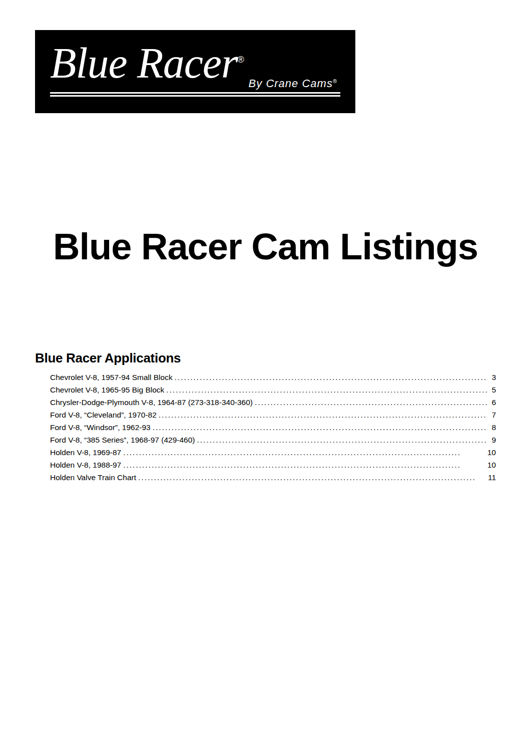Blue Racer®
By Crane Cams®
Blue Racer Cam Listings
Blue Racer Applications
Chevrolet V-8, 1957-94 Small Block ........................................................................................................... 3
Chevrolet V-8, 1965-95 Big Block ........................................................................................................... 5
Chrysler-Dodge-Plymouth V-8, 1964-87 (273-318-340-360) ........................................................................................................... 6
Ford V-8, “Cleveland”, 1970-82 ........................................................................................................... 7
Ford V-8, “Windsor”, 1962-93 ........................................................................................................... 8
Ford V-8, “385 Series”, 1968-97 (429-460) ........................................................................................................... 9
Holden V-8, 1969-87 ........................................................................................................... 10
Holden V-8, 1988-97 ........................................................................................................... 10
Holden Valve Train Chart ........................................................................................................... 11